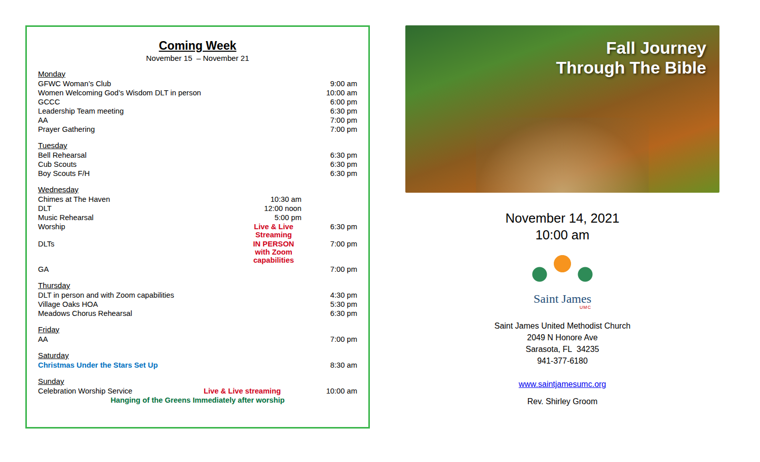Coming Week
November 15 – November 21
Monday
| GFWC Woman’s Club | 9:00 am |
| Women Welcoming God’s Wisdom DLT in person | 10:00 am |
| GCCC | 6:00 pm |
| Leadership Team meeting | 6:30 pm |
| AA | 7:00 pm |
| Prayer Gathering | 7:00 pm |
Tuesday
| Bell Rehearsal | 6:30 pm |
| Cub Scouts | 6:30 pm |
| Boy Scouts F/H | 6:30 pm |
Wednesday
| Chimes at The Haven | 10:30 am |
| DLT | 12:00 noon |
| Music Rehearsal | 5:00 pm |
| Worship | Live & Live Streaming | 6:30 pm |
| DLTs | IN PERSON with Zoom capabilities | 7:00 pm |
| GA | | 7:00 pm |
Thursday
| DLT in person and with Zoom capabilities | 4:30 pm |
| Village Oaks HOA | 5:30 pm |
| Meadows Chorus Rehearsal | 6:30 pm |
Friday
| AA | 7:00 pm |
Saturday
| Christmas Under the Stars Set Up | 8:30 am |
Sunday
| Celebration Worship Service | Live & Live streaming | 10:00 am |
| Hanging of the Greens Immediately after worship |
Fall Journey
Through The Bible
November 14, 2021
10:00 am
Saint James
UMC
Saint James United Methodist Church
2049 N Honore Ave
Sarasota, FL 34235
941-377-6180
www.saintjamesumc.org
Rev. Shirley Groom